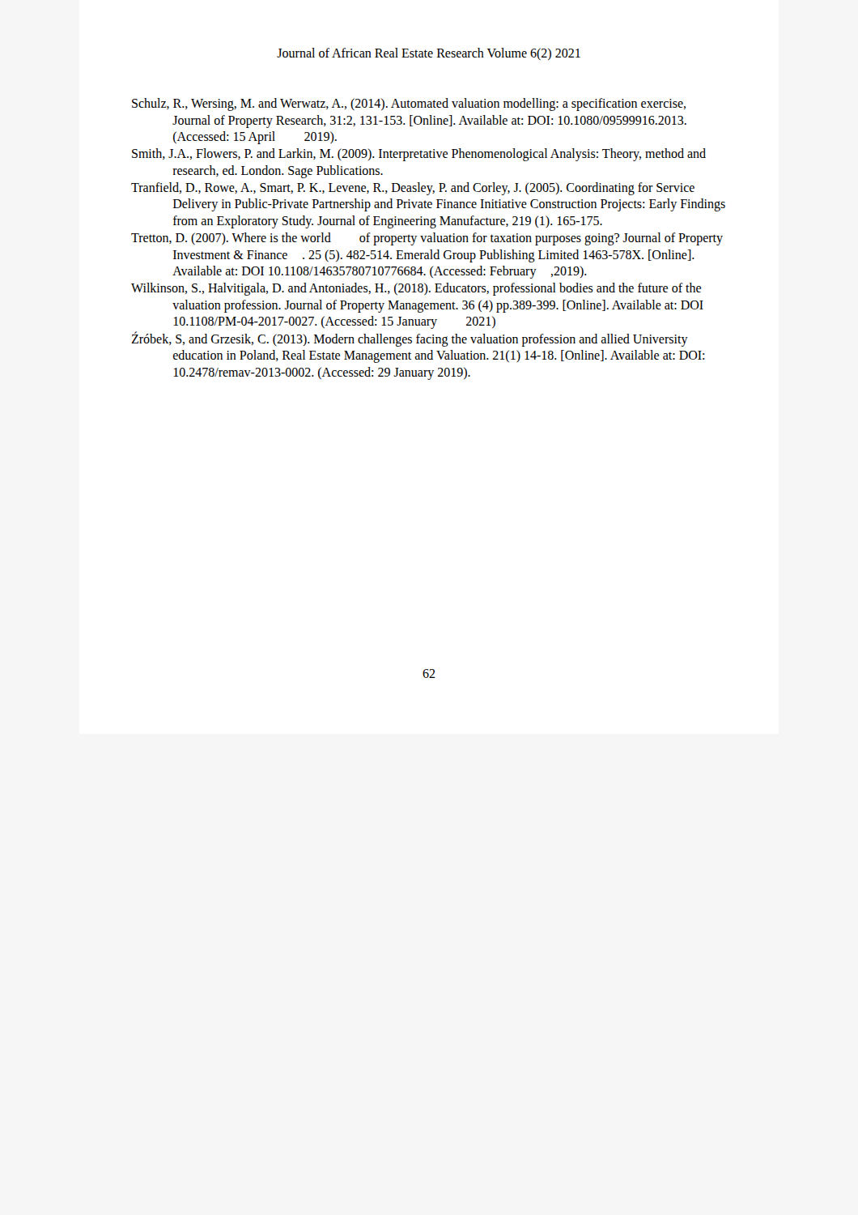Journal of African Real Estate Research Volume 6(2) 2021
Schulz, R., Wersing, M. and Werwatz, A., (2014). Automated valuation modelling: a specification exercise, Journal of Property Research, 31:2, 131-153. [Online]. Available at: DOI: 10.1080/09599916.2013. (Accessed: 15 April 2019).
Smith, J.A., Flowers, P. and Larkin, M. (2009). Interpretative Phenomenological Analysis: Theory, method and research, ed. London. Sage Publications.
Tranfield, D., Rowe, A., Smart, P. K., Levene, R., Deasley, P. and Corley, J. (2005). Coordinating for Service Delivery in Public-Private Partnership and Private Finance Initiative Construction Projects: Early Findings from an Exploratory Study. Journal of Engineering Manufacture, 219 (1). 165-175.
Tretton, D. (2007). Where is the world of property valuation for taxation purposes going? Journal of Property Investment & Finance . 25 (5). 482-514. Emerald Group Publishing Limited 1463-578X. [Online]. Available at: DOI 10.1108/14635780710776684. (Accessed: February ,2019).
Wilkinson, S., Halvitigala, D. and Antoniades, H., (2018). Educators, professional bodies and the future of the valuation profession. Journal of Property Management. 36 (4) pp.389-399. [Online]. Available at: DOI 10.1108/PM-04-2017-0027. (Accessed: 15 January 2021)
Źróbek, S, and Grzesik, C. (2013). Modern challenges facing the valuation profession and allied University education in Poland, Real Estate Management and Valuation. 21(1) 14-18. [Online]. Available at: DOI: 10.2478/remav-2013-0002. (Accessed: 29 January 2019).
62